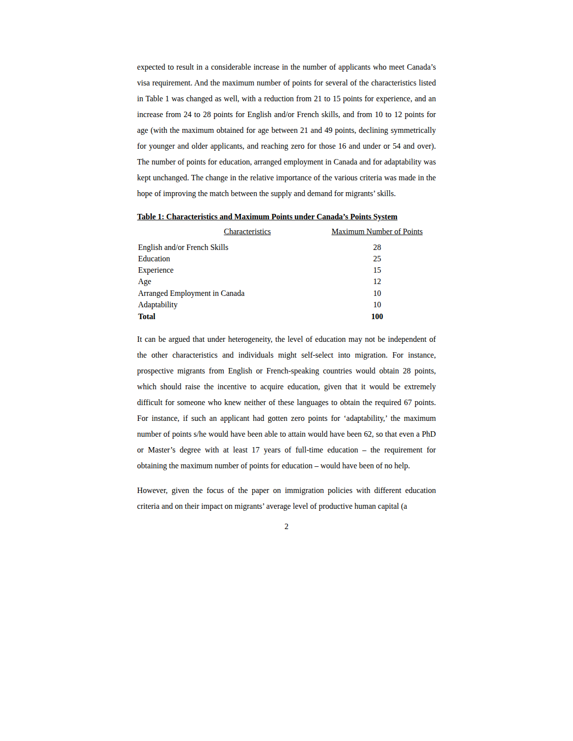expected to result in a considerable increase in the number of applicants who meet Canada’s visa requirement. And the maximum number of points for several of the characteristics listed in Table 1 was changed as well, with a reduction from 21 to 15 points for experience, and an increase from 24 to 28 points for English and/or French skills, and from 10 to 12 points for age (with the maximum obtained for age between 21 and 49 points, declining symmetrically for younger and older applicants, and reaching zero for those 16 and under or 54 and over). The number of points for education, arranged employment in Canada and for adaptability was kept unchanged. The change in the relative importance of the various criteria was made in the hope of improving the match between the supply and demand for migrants’ skills.
Table 1: Characteristics and Maximum Points under Canada’s Points System
| Characteristics | Maximum Number of Points |
| English and/or French Skills | 28 |
| Education | 25 |
| Experience | 15 |
| Age | 12 |
| Arranged Employment in Canada | 10 |
| Adaptability | 10 |
| Total | 100 |
It can be argued that under heterogeneity, the level of education may not be independent of the other characteristics and individuals might self-select into migration. For instance, prospective migrants from English or French-speaking countries would obtain 28 points, which should raise the incentive to acquire education, given that it would be extremely difficult for someone who knew neither of these languages to obtain the required 67 points. For instance, if such an applicant had gotten zero points for ‘adaptability,’ the maximum number of points s/he would have been able to attain would have been 62, so that even a PhD or Master’s degree with at least 17 years of full-time education – the requirement for obtaining the maximum number of points for education – would have been of no help.
However, given the focus of the paper on immigration policies with different education criteria and on their impact on migrants’ average level of productive human capital (a
2